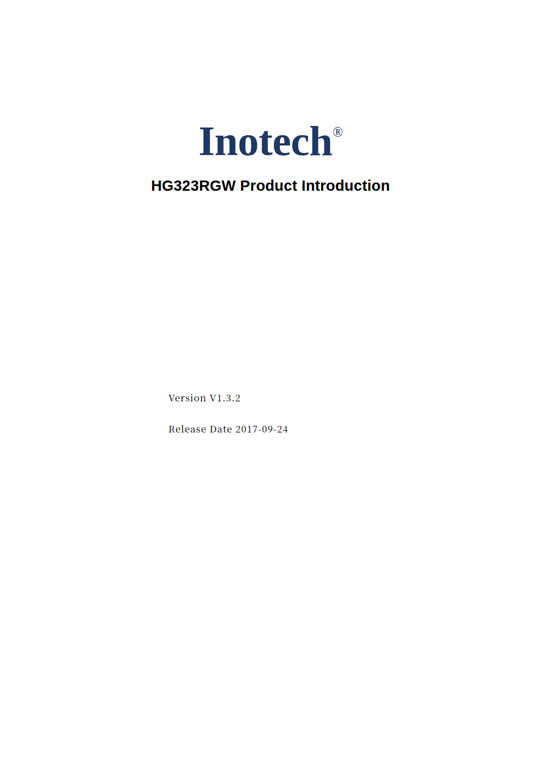Inotech®
HG323RGW Product Introduction
Version V1.3.2
Release Date 2017-09-24